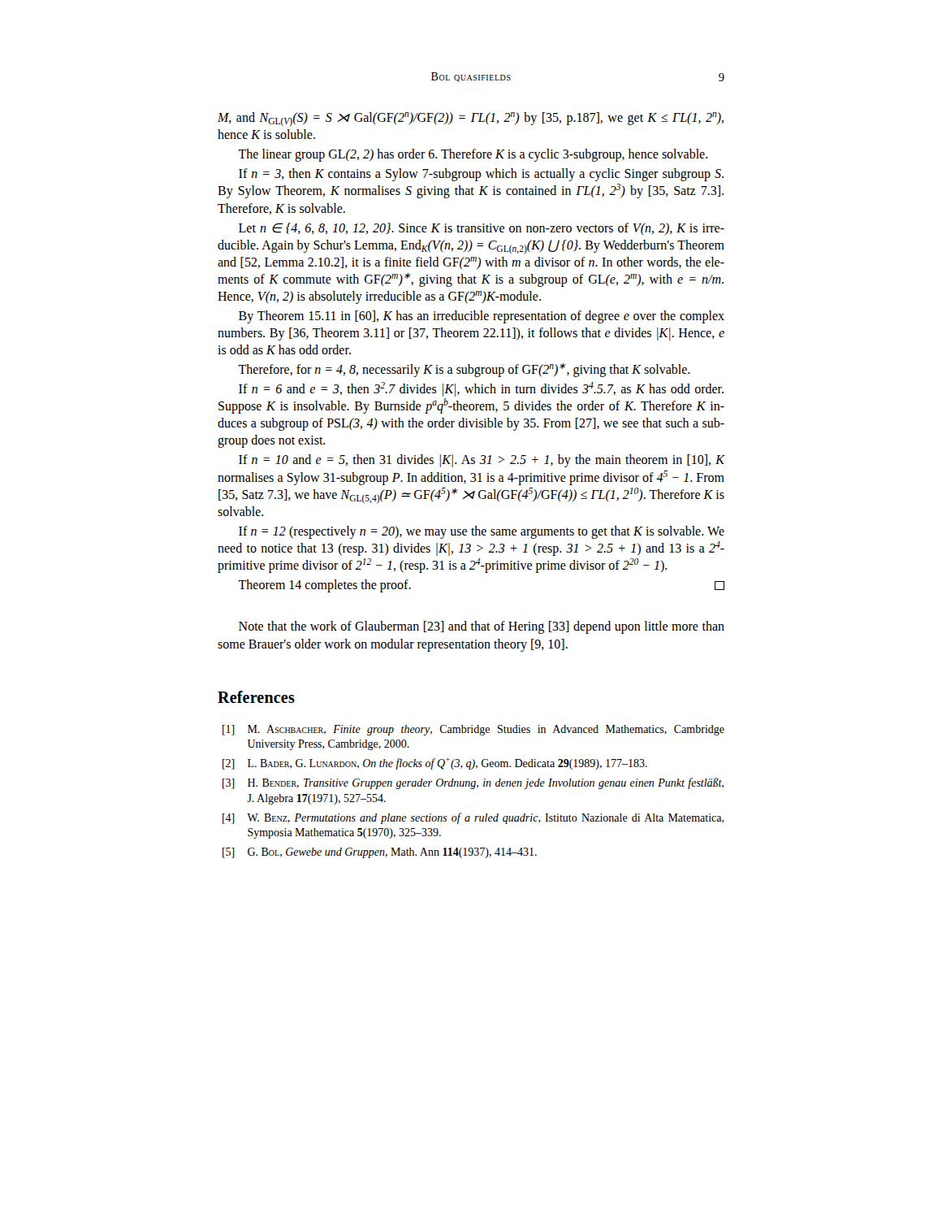Bol quasifields 9
M, and NGL(V)(S) = S ⋊ Gal(GF(2n)/GF(2)) = ΓL(1, 2n) by [35, p.187], we get K ≤ ΓL(1, 2n), hence K is soluble.
The linear group GL(2, 2) has order 6. Therefore K is a cyclic 3-subgroup, hence solvable.
If n = 3, then K contains a Sylow 7-subgroup which is actually a cyclic Singer subgroup S. By Sylow Theorem, K normalises S giving that K is contained in ΓL(1, 23) by [35, Satz 7.3]. Therefore, K is solvable.
Let n ∈ {4, 6, 8, 10, 12, 20}. Since K is transitive on non-zero vectors of V(n, 2), K is irreducible. Again by Schur's Lemma, EndK(V(n, 2)) = CGL(n,2)(K) ⋃ {0}. By Wedderburn's Theorem and [52, Lemma 2.10.2], it is a finite field GF(2m) with m a divisor of n. In other words, the elements of K commute with GF(2m)∗, giving that K is a subgroup of GL(e, 2m), with e = n/m. Hence, V(n, 2) is absolutely irreducible as a GF(2m)K-module.
By Theorem 15.11 in [60], K has an irreducible representation of degree e over the complex numbers. By [36, Theorem 3.11] or [37, Theorem 22.11]), it follows that e divides |K|. Hence, e is odd as K has odd order.
Therefore, for n = 4, 8, necessarily K is a subgroup of GF(2n)∗, giving that K solvable.
If n = 6 and e = 3, then 32.7 divides |K|, which in turn divides 34.5.7, as K has odd order. Suppose K is insolvable. By Burnside paqb-theorem, 5 divides the order of K. Therefore K induces a subgroup of PSL(3, 4) with the order divisible by 35. From [27], we see that such a subgroup does not exist.
If n = 10 and e = 5, then 31 divides |K|. As 31 > 2.5 + 1, by the main theorem in [10], K normalises a Sylow 31-subgroup P. In addition, 31 is a 4-primitive prime divisor of 45 − 1. From [35, Satz 7.3], we have NGL(5,4)(P) ≃ GF(45)∗ ⋊ Gal(GF(45)/GF(4)) ≤ ΓL(1, 210). Therefore K is solvable.
If n = 12 (respectively n = 20), we may use the same arguments to get that K is solvable. We need to notice that 13 (resp. 31) divides |K|, 13 > 2.3 + 1 (resp. 31 > 2.5 + 1) and 13 is a 24-primitive prime divisor of 212 − 1, (resp. 31 is a 24-primitive prime divisor of 220 − 1).
Theorem 14 completes the proof.
Note that the work of Glauberman [23] and that of Hering [33] depend upon little more than some Brauer's older work on modular representation theory [9, 10].
References
[1] M. Aschbacher, Finite group theory, Cambridge Studies in Advanced Mathematics, Cambridge University Press, Cambridge, 2000.
[2] L. Bader, G. Lunardon, On the flocks of Q+(3, q), Geom. Dedicata 29(1989), 177–183.
[3] H. Bender, Transitive Gruppen gerader Ordnung, in denen jede Involution genau einen Punkt festläßt, J. Algebra 17(1971), 527–554.
[4] W. Benz, Permutations and plane sections of a ruled quadric, Istituto Nazionale di Alta Matematica, Symposia Mathematica 5(1970), 325–339.
[5] G. Bol, Gewebe und Gruppen, Math. Ann 114(1937), 414–431.